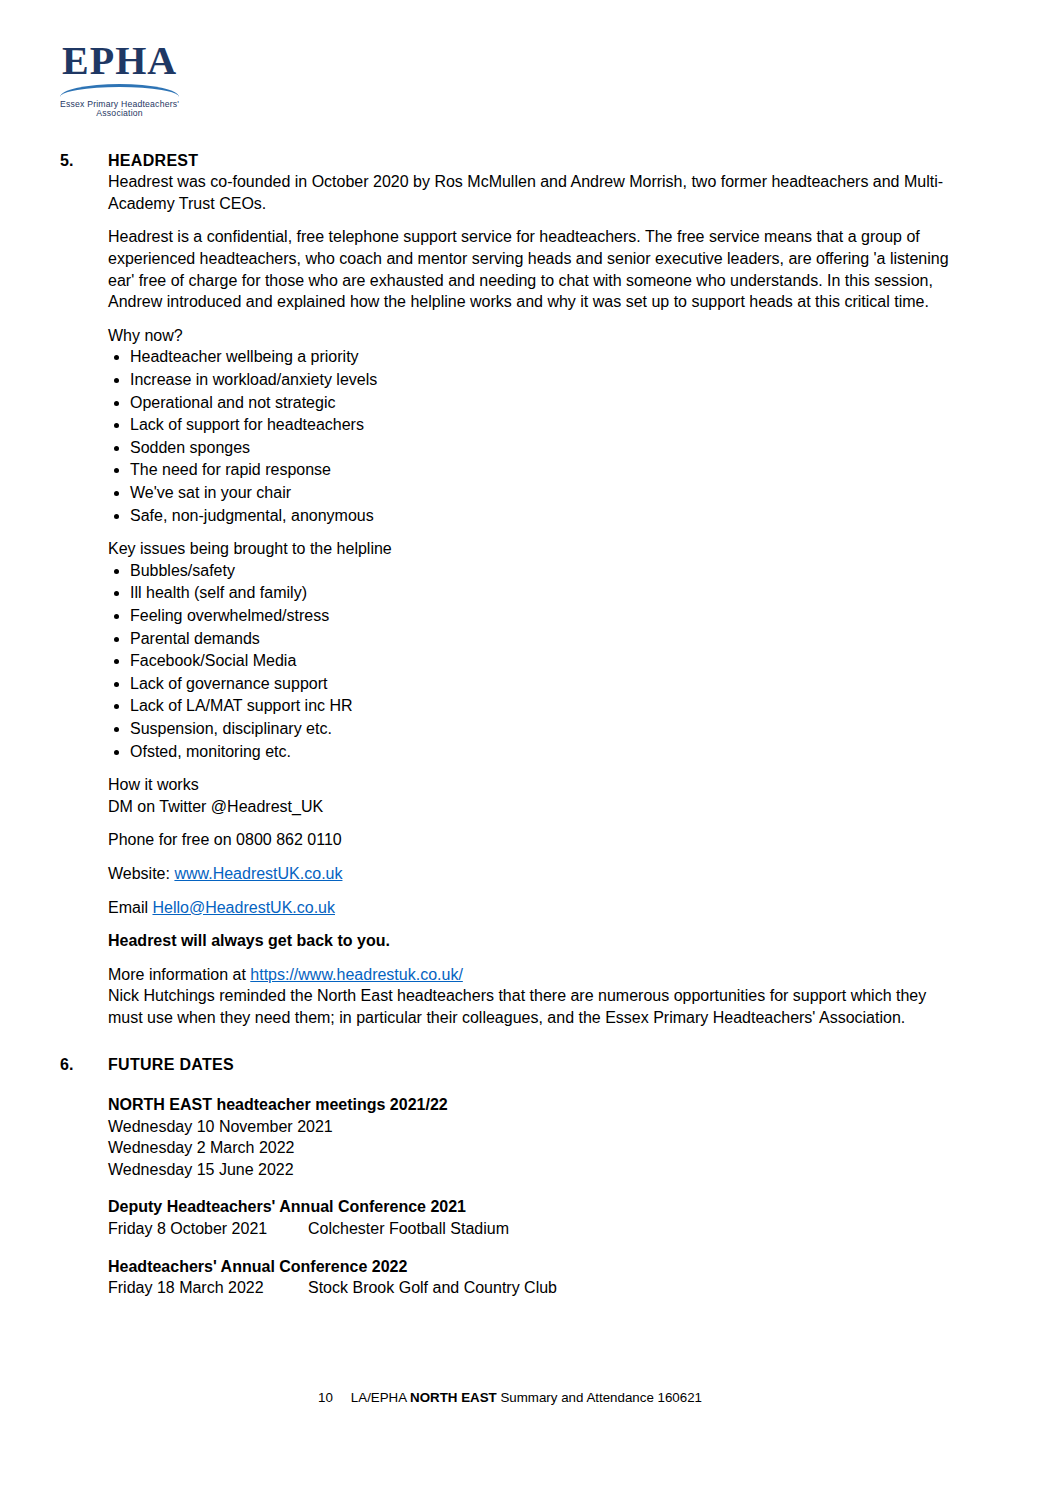EPHA Essex Primary Headteachers'
Association
5.
HEADREST
Headrest was co-founded in October 2020 by Ros McMullen and Andrew Morrish, two former headteachers and Multi-Academy Trust CEOs.
Headrest is a confidential, free telephone support service for headteachers. The free service means that a group of experienced headteachers, who coach and mentor serving heads and senior executive leaders, are offering 'a listening ear' free of charge for those who are exhausted and needing to chat with someone who understands. In this session, Andrew introduced and explained how the helpline works and why it was set up to support heads at this critical time.
Why now?
Headteacher wellbeing a priority
Increase in workload/anxiety levels
Operational and not strategic
Lack of support for headteachers
Sodden sponges
The need for rapid response
We've sat in your chair
Safe, non-judgmental, anonymous
Key issues being brought to the helpline
Bubbles/safety
Ill health (self and family)
Feeling overwhelmed/stress
Parental demands
Facebook/Social Media
Lack of governance support
Lack of LA/MAT support inc HR
Suspension, disciplinary etc.
Ofsted, monitoring etc.
How it works
DM on Twitter @Headrest_UK
Phone for free on 0800 862 0110
Website: www.HeadrestUK.co.uk
Email Hello@HeadrestUK.co.uk
Headrest will always get back to you.
More information at https://www.headrestuk.co.uk/
Nick Hutchings reminded the North East headteachers that there are numerous opportunities for support which they must use when they need them; in particular their colleagues, and the Essex Primary Headteachers' Association.
6.
FUTURE DATES
NORTH EAST headteacher meetings 2021/22
Wednesday 10 November 2021
Wednesday 2 March 2022
Wednesday 15 June 2022
Deputy Headteachers' Annual Conference 2021
Friday 8 October 2021
Colchester Football Stadium
Headteachers' Annual Conference 2022
Friday 18 March 2022
Stock Brook Golf and Country Club
10 LA/EPHA NORTH EAST Summary and Attendance 160621